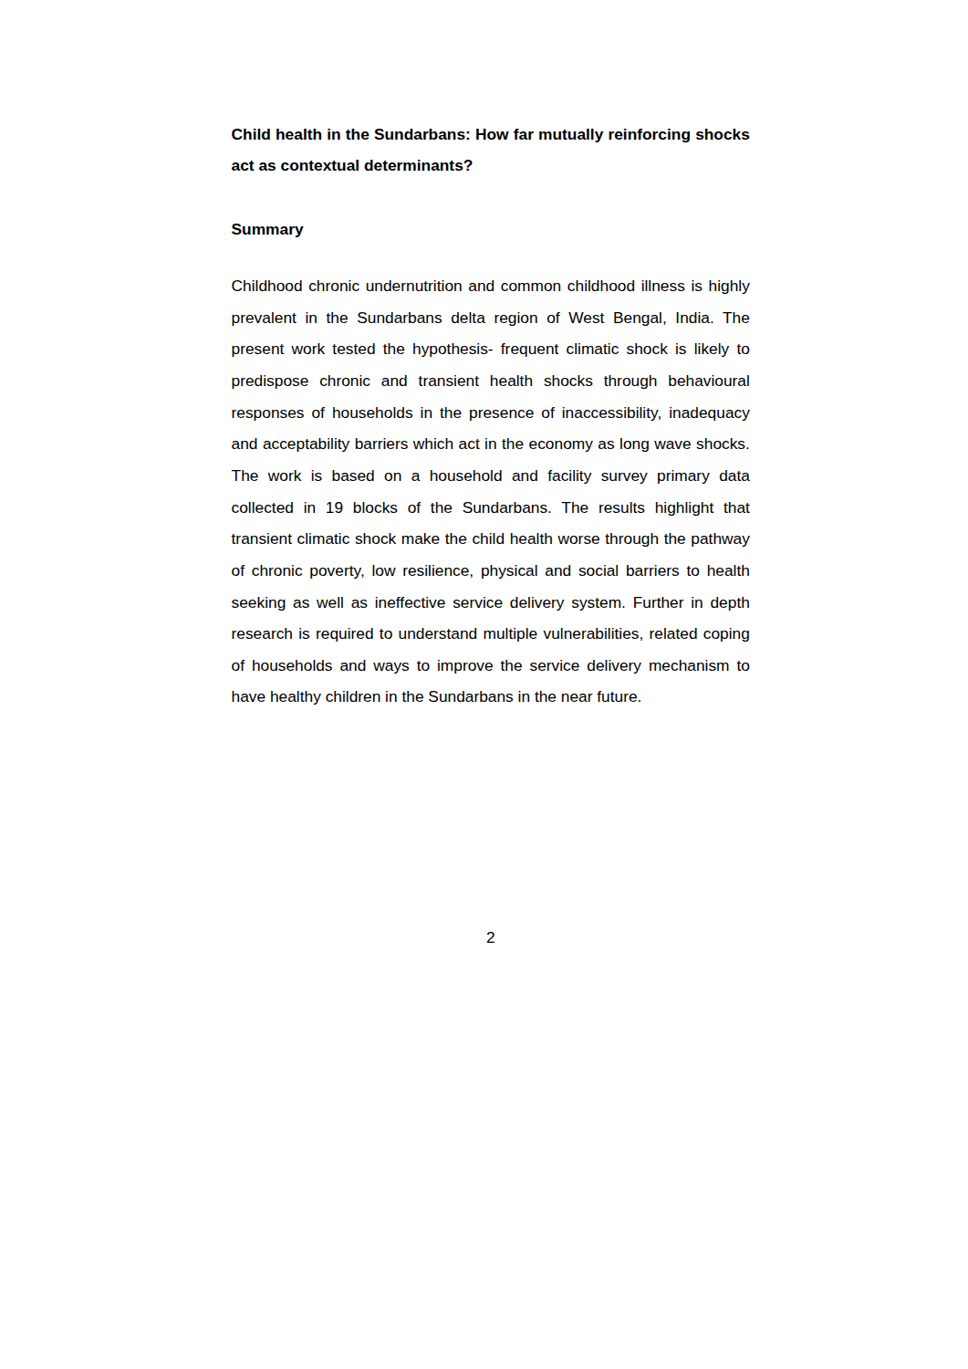Child health in the Sundarbans: How far mutually reinforcing shocks act as contextual determinants?
Summary
Childhood chronic undernutrition and common childhood illness is highly prevalent in the Sundarbans delta region of West Bengal, India. The present work tested the hypothesis- frequent climatic shock is likely to predispose chronic and transient health shocks through behavioural responses of households in the presence of inaccessibility, inadequacy and acceptability barriers which act in the economy as long wave shocks. The work is based on a household and facility survey primary data collected in 19 blocks of the Sundarbans. The results highlight that transient climatic shock make the child health worse through the pathway of chronic poverty, low resilience, physical and social barriers to health seeking as well as ineffective service delivery system. Further in depth research is required to understand multiple vulnerabilities, related coping of households and ways to improve the service delivery mechanism to have healthy children in the Sundarbans in the near future.
2